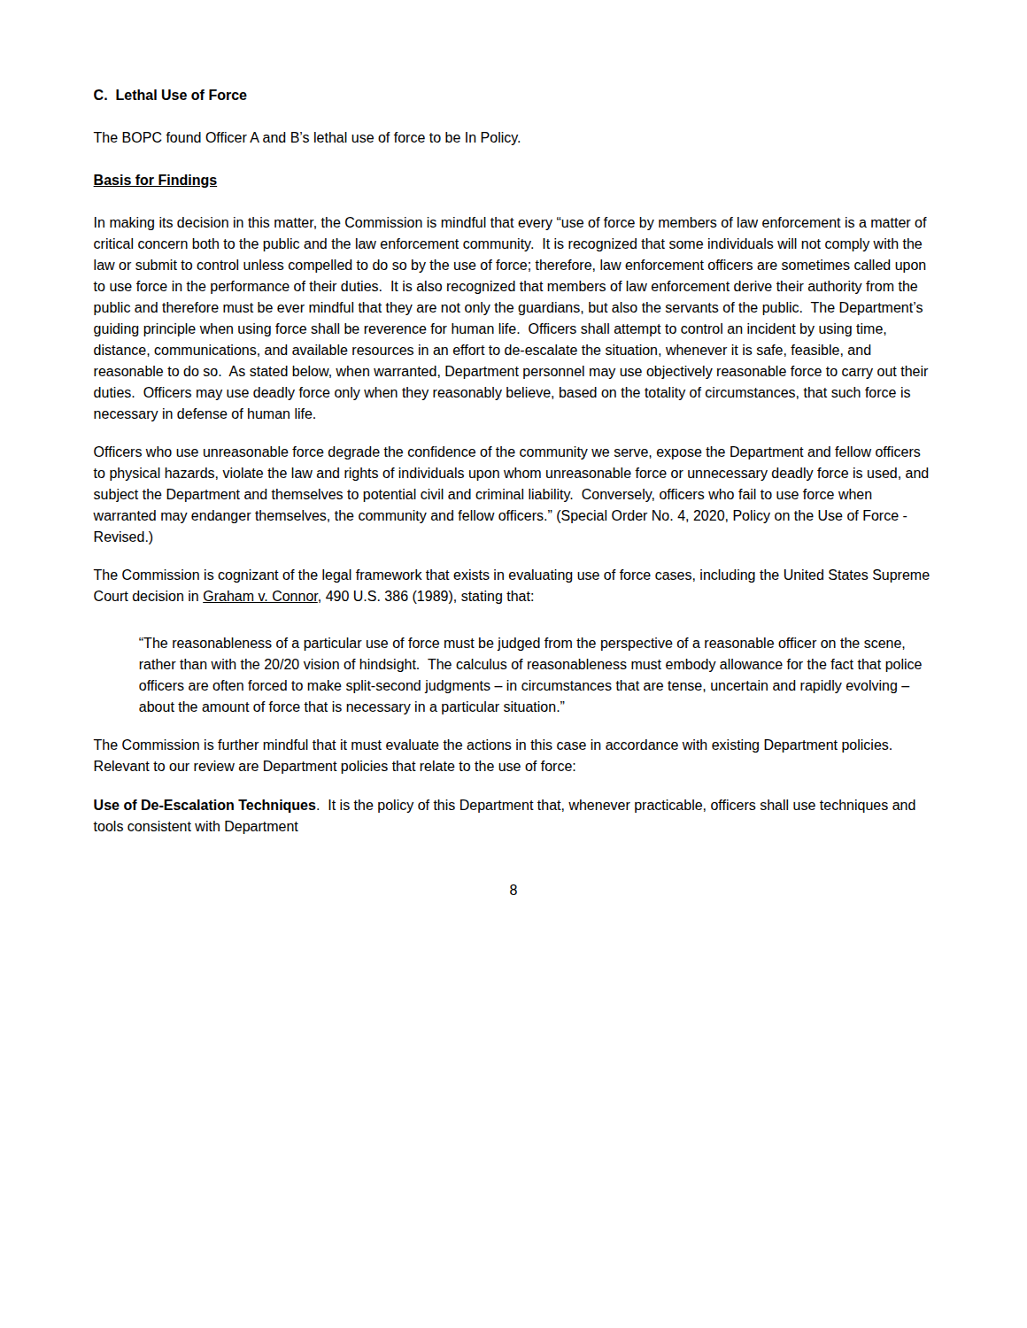C. Lethal Use of Force
The BOPC found Officer A and B’s lethal use of force to be In Policy.
Basis for Findings
In making its decision in this matter, the Commission is mindful that every “use of force by members of law enforcement is a matter of critical concern both to the public and the law enforcement community. It is recognized that some individuals will not comply with the law or submit to control unless compelled to do so by the use of force; therefore, law enforcement officers are sometimes called upon to use force in the performance of their duties. It is also recognized that members of law enforcement derive their authority from the public and therefore must be ever mindful that they are not only the guardians, but also the servants of the public. The Department’s guiding principle when using force shall be reverence for human life. Officers shall attempt to control an incident by using time, distance, communications, and available resources in an effort to de-escalate the situation, whenever it is safe, feasible, and reasonable to do so. As stated below, when warranted, Department personnel may use objectively reasonable force to carry out their duties. Officers may use deadly force only when they reasonably believe, based on the totality of circumstances, that such force is necessary in defense of human life.
Officers who use unreasonable force degrade the confidence of the community we serve, expose the Department and fellow officers to physical hazards, violate the law and rights of individuals upon whom unreasonable force or unnecessary deadly force is used, and subject the Department and themselves to potential civil and criminal liability. Conversely, officers who fail to use force when warranted may endanger themselves, the community and fellow officers.” (Special Order No. 4, 2020, Policy on the Use of Force - Revised.)
The Commission is cognizant of the legal framework that exists in evaluating use of force cases, including the United States Supreme Court decision in Graham v. Connor, 490 U.S. 386 (1989), stating that:
“The reasonableness of a particular use of force must be judged from the perspective of a reasonable officer on the scene, rather than with the 20/20 vision of hindsight. The calculus of reasonableness must embody allowance for the fact that police officers are often forced to make split-second judgments – in circumstances that are tense, uncertain and rapidly evolving – about the amount of force that is necessary in a particular situation.”
The Commission is further mindful that it must evaluate the actions in this case in accordance with existing Department policies. Relevant to our review are Department policies that relate to the use of force:
Use of De-Escalation Techniques. It is the policy of this Department that, whenever practicable, officers shall use techniques and tools consistent with Department
8